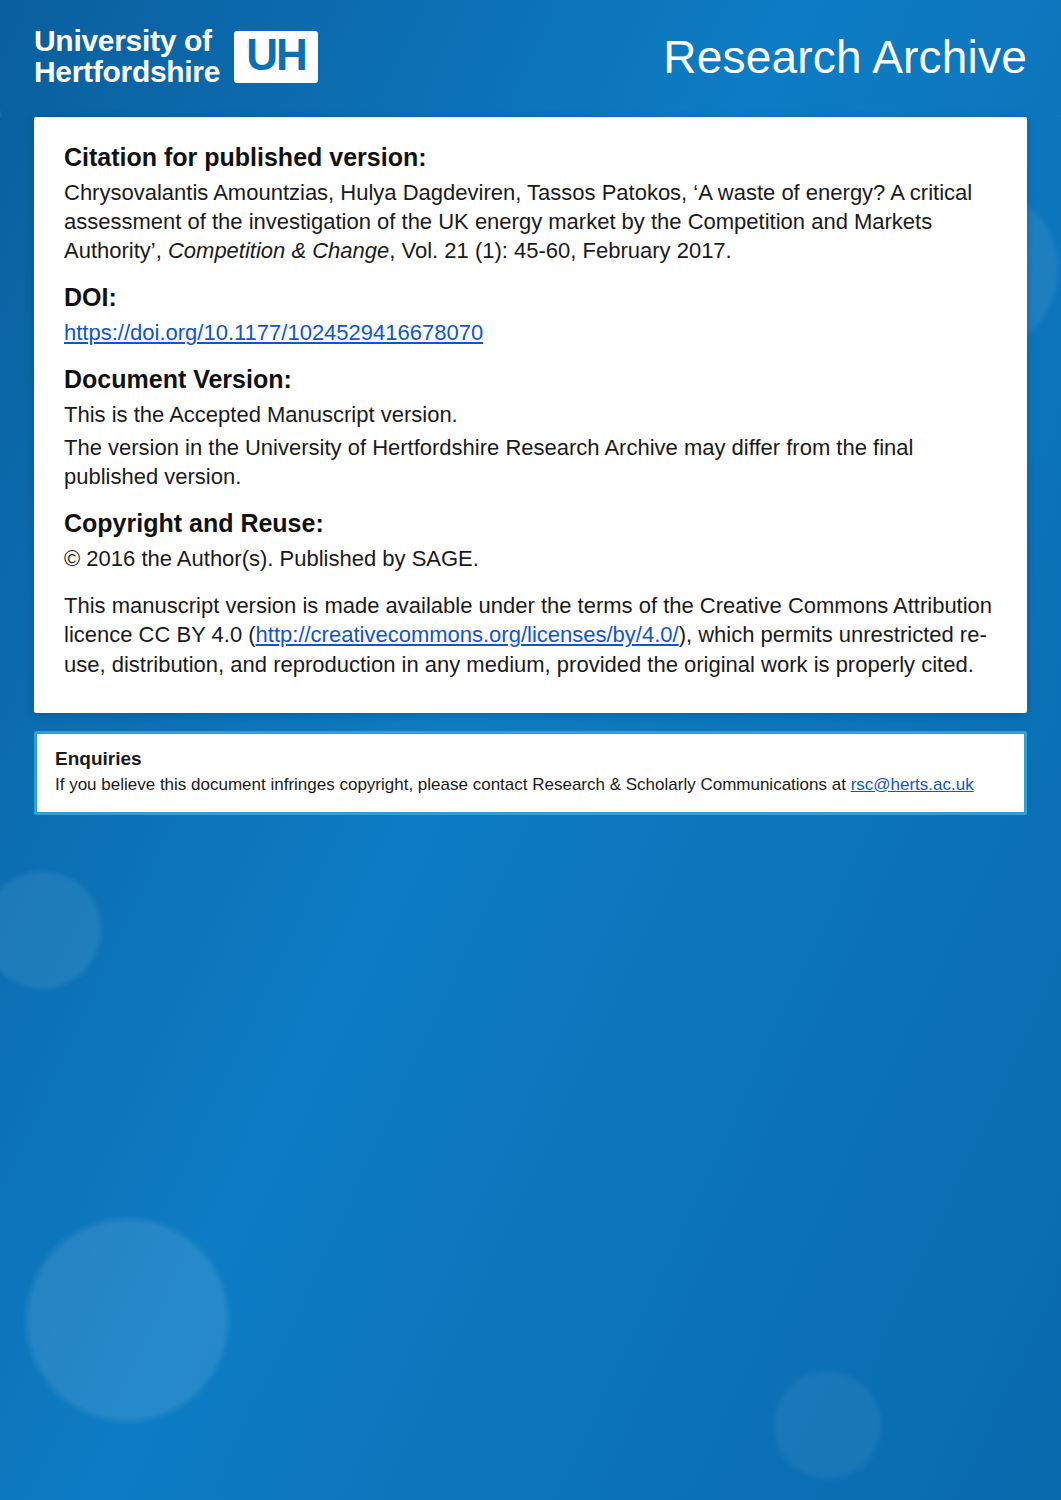University of
Hertfordshire UH
Research Archive
Citation for published version:
Chrysovalantis Amountzias, Hulya Dagdeviren, Tassos Patokos, ‘A waste of energy? A critical assessment of the investigation of the UK energy market by the Competition and Markets Authority’, Competition & Change, Vol. 21 (1): 45-60, February 2017.
DOI:
https://doi.org/10.1177/1024529416678070
Document Version:
This is the Accepted Manuscript version.
The version in the University of Hertfordshire Research Archive may differ from the final published version.
Copyright and Reuse:
© 2016 the Author(s). Published by SAGE.
This manuscript version is made available under the terms of the Creative Commons Attribution licence CC BY 4.0 (http://creativecommons.org/licenses/by/4.0/), which permits unrestricted re-use, distribution, and reproduction in any medium, provided the original work is properly cited.
Enquiries
If you believe this document infringes copyright, please contact Research & Scholarly Communications at rsc@herts.ac.uk